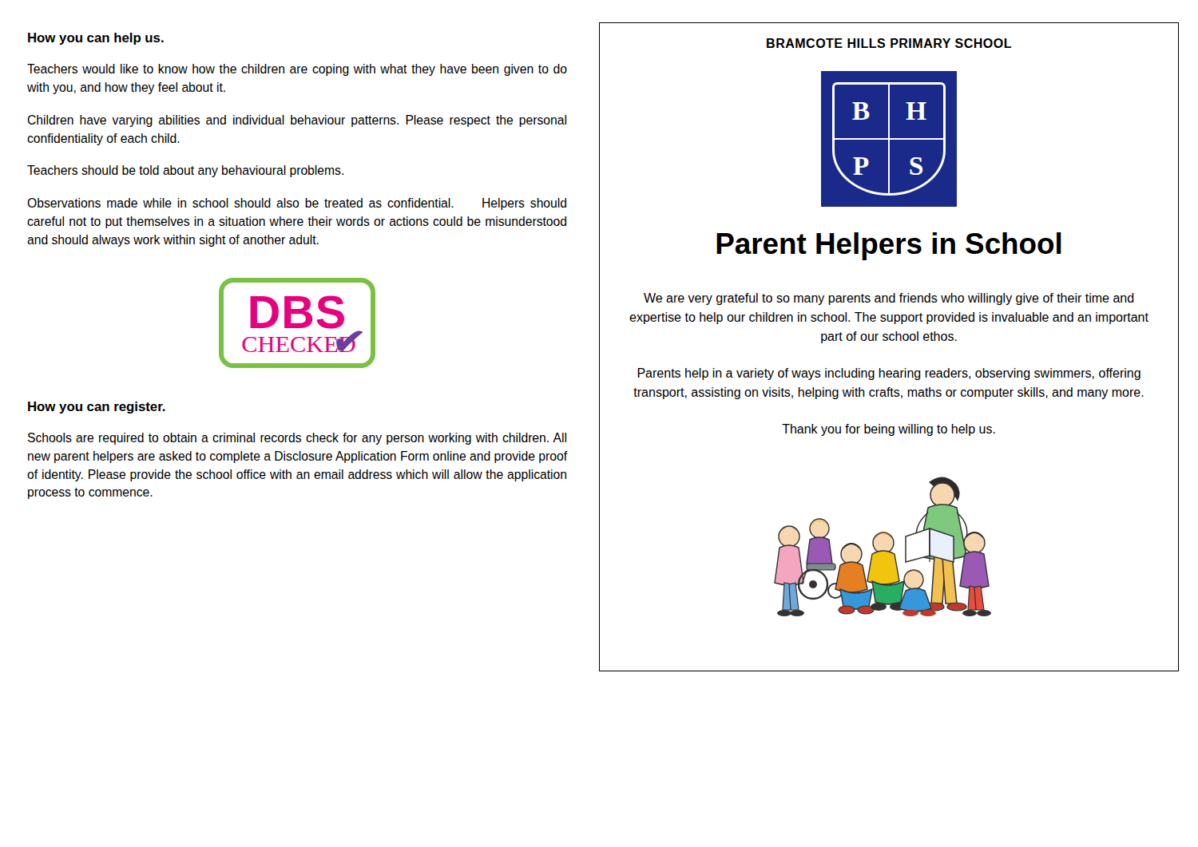How you can help us.
Teachers would like to know how the children are coping with what they have been given to do with you, and how they feel about it.
Children have varying abilities and individual behaviour patterns. Please respect the personal confidentiality of each child.
Teachers should be told about any behavioural problems.
Observations made while in school should also be treated as confidential. Helpers should careful not to put themselves in a situation where their words or actions could be misunderstood and should always work within sight of another adult.
DBS
CHECKED
✔
How you can register.
Schools are required to obtain a criminal records check for any person working with children. All new parent helpers are asked to complete a Disclosure Application Form online and provide proof of identity. Please provide the school office with an email address which will allow the application process to commence.
BRAMCOTE HILLS PRIMARY SCHOOL
B H P S
Parent Helpers in School
We are very grateful to so many parents and friends who willingly give of their time and expertise to help our children in school. The support provided is invaluable and an important part of our school ethos.
Parents help in a variety of ways including hearing readers, observing swimmers, offering transport, assisting on visits, helping with crafts, maths or computer skills, and many more.
Thank you for being willing to help us.